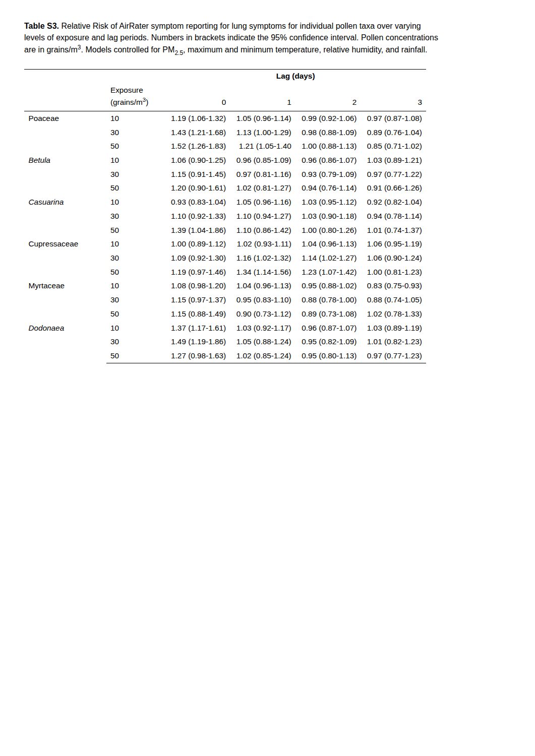Table S3. Relative Risk of AirRater symptom reporting for lung symptoms for individual pollen taxa over varying levels of exposure and lag periods. Numbers in brackets indicate the 95% confidence interval. Pollen concentrations are in grains/m3. Models controlled for PM2.5, maximum and minimum temperature, relative humidity, and rainfall.
| | | Lag (days) |
| --- | --- | --- |
| | Exposure (grains/m 3 ) | 0 | 1 | 2 | 3 |
| Poaceae | 10 | 1.19 (1.06-1.32) | 1.05 (0.96-1.14) | 0.99 (0.92-1.06) | 0.97 (0.87-1.08) |
| 30 | 1.43 (1.21-1.68) | 1.13 (1.00-1.29) | 0.98 (0.88-1.09) | 0.89 (0.76-1.04) |
| 50 | 1.52 (1.26-1.83) | 1.21 (1.05-1.40 | 1.00 (0.88-1.13) | 0.85 (0.71-1.02) |
| Betula | 10 | 1.06 (0.90-1.25) | 0.96 (0.85-1.09) | 0.96 (0.86-1.07) | 1.03 (0.89-1.21) |
| 30 | 1.15 (0.91-1.45) | 0.97 (0.81-1.16) | 0.93 (0.79-1.09) | 0.97 (0.77-1.22) |
| 50 | 1.20 (0.90-1.61) | 1.02 (0.81-1.27) | 0.94 (0.76-1.14) | 0.91 (0.66-1.26) |
| Casuarina | 10 | 0.93 (0.83-1.04) | 1.05 (0.96-1.16) | 1.03 (0.95-1.12) | 0.92 (0.82-1.04) |
| 30 | 1.10 (0.92-1.33) | 1.10 (0.94-1.27) | 1.03 (0.90-1.18) | 0.94 (0.78-1.14) |
| 50 | 1.39 (1.04-1.86) | 1.10 (0.86-1.42) | 1.00 (0.80-1.26) | 1.01 (0.74-1.37) |
| Cupressaceae | 10 | 1.00 (0.89-1.12) | 1.02 (0.93-1.11) | 1.04 (0.96-1.13) | 1.06 (0.95-1.19) |
| 30 | 1.09 (0.92-1.30) | 1.16 (1.02-1.32) | 1.14 (1.02-1.27) | 1.06 (0.90-1.24) |
| 50 | 1.19 (0.97-1.46) | 1.34 (1.14-1.56) | 1.23 (1.07-1.42) | 1.00 (0.81-1.23) |
| Myrtaceae | 10 | 1.08 (0.98-1.20) | 1.04 (0.96-1.13) | 0.95 (0.88-1.02) | 0.83 (0.75-0.93) |
| 30 | 1.15 (0.97-1.37) | 0.95 (0.83-1.10) | 0.88 (0.78-1.00) | 0.88 (0.74-1.05) |
| 50 | 1.15 (0.88-1.49) | 0.90 (0.73-1.12) | 0.89 (0.73-1.08) | 1.02 (0.78-1.33) |
| Dodonaea | 10 | 1.37 (1.17-1.61) | 1.03 (0.92-1.17) | 0.96 (0.87-1.07) | 1.03 (0.89-1.19) |
| 30 | 1.49 (1.19-1.86) | 1.05 (0.88-1.24) | 0.95 (0.82-1.09) | 1.01 (0.82-1.23) |
| 50 | 1.27 (0.98-1.63) | 1.02 (0.85-1.24) | 0.95 (0.80-1.13) | 0.97 (0.77-1.23) |